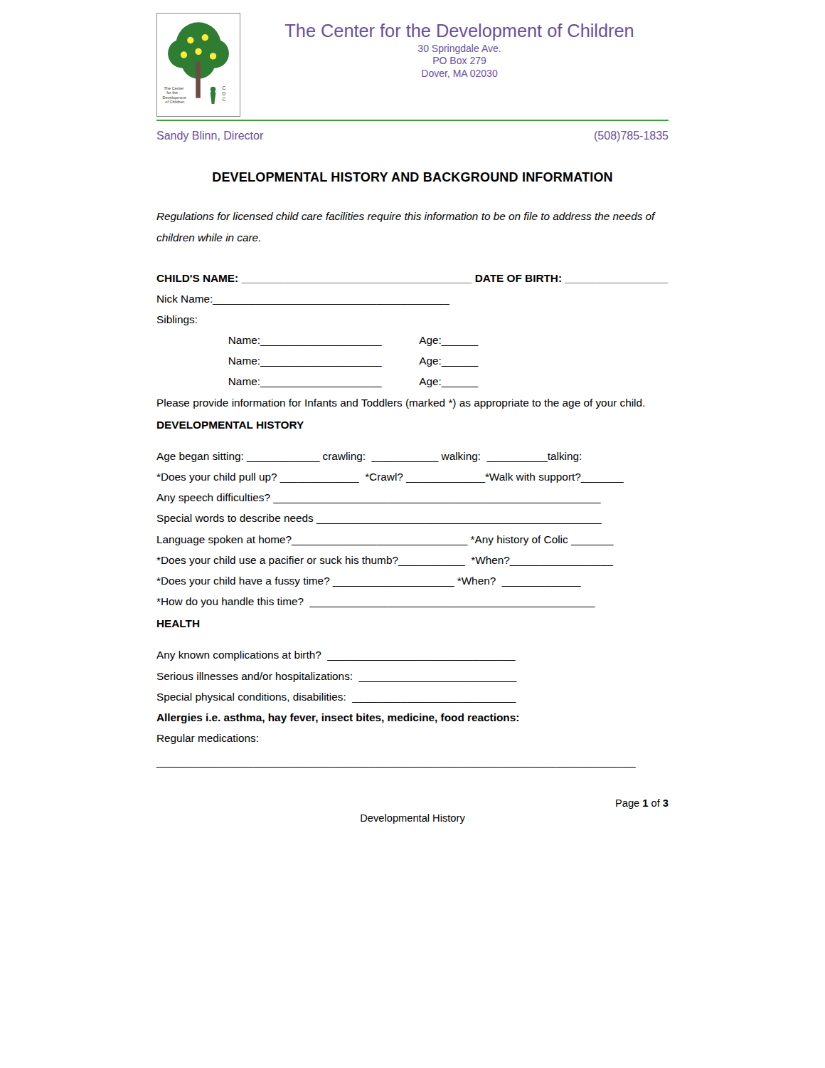The Center for the Development of Children
30 Springdale Ave.
PO Box 279
Dover, MA 02030
Sandy Blinn, Director (508)785-1835
DEVELOPMENTAL HISTORY AND BACKGROUND INFORMATION
Regulations for licensed child care facilities require this information to be on file to address the needs of children while in care.
CHILD'S NAME: ______________________________________ DATE OF BIRTH: _________________
Nick Name:_______________________________________
Siblings:
Name:____________________ Age:______
Name:____________________ Age:______
Name:____________________ Age:______
Please provide information for Infants and Toddlers (marked *) as appropriate to the age of your child.
DEVELOPMENTAL HISTORY
Age began sitting: ____________ crawling: ___________ walking: __________talking:
*Does your child pull up? _____________ *Crawl? _____________*Walk with support?_______
Any speech difficulties? ______________________________________________________
Special words to describe needs _______________________________________________
Language spoken at home?_____________________________ *Any history of Colic _______
*Does your child use a pacifier or suck his thumb?___________ *When?_________________
*Does your child have a fussy time? ____________________ *When? _____________
*How do you handle this time? _______________________________________________
HEALTH
Any known complications at birth? _______________________________
Serious illnesses and/or hospitalizations: __________________________
Special physical conditions, disabilities: ___________________________
Allergies i.e. asthma, hay fever, insect bites, medicine, food reactions:
Regular medications:
_______________________________________________________________________________
Page 1 of 3
Developmental History